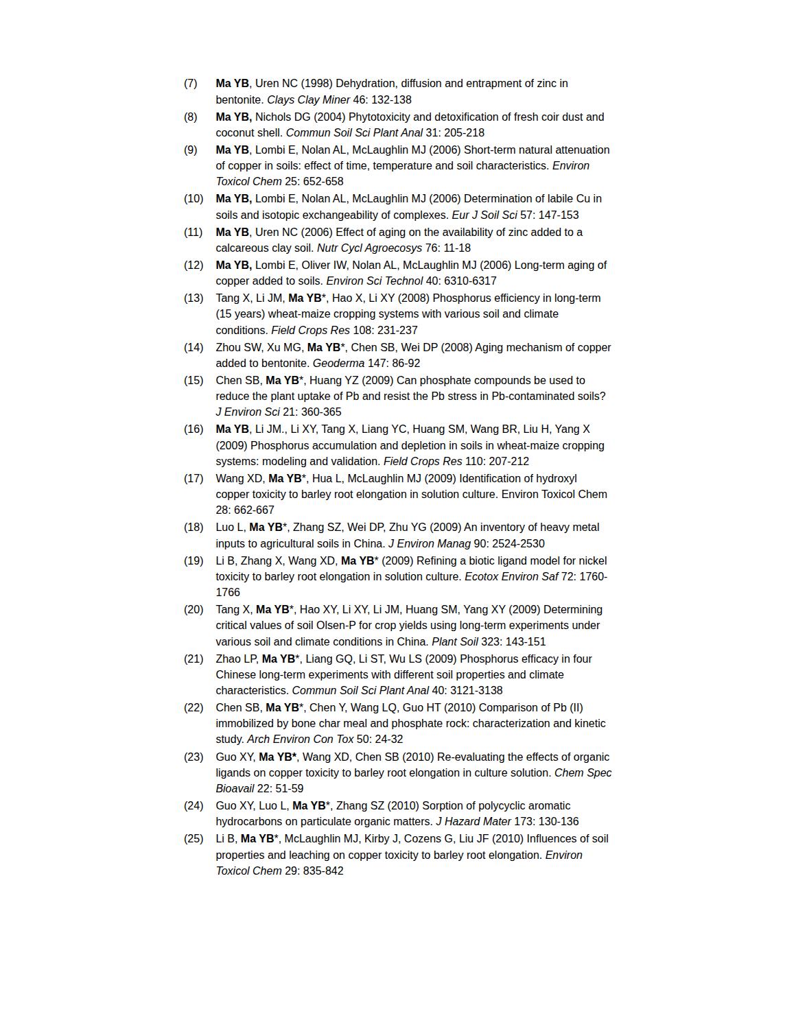Ma YB, Uren NC (1998) Dehydration, diffusion and entrapment of zinc in bentonite. Clays Clay Miner 46: 132-138
Ma YB, Nichols DG (2004) Phytotoxicity and detoxification of fresh coir dust and coconut shell. Commun Soil Sci Plant Anal 31: 205-218
Ma YB, Lombi E, Nolan AL, McLaughlin MJ (2006) Short-term natural attenuation of copper in soils: effect of time, temperature and soil characteristics. Environ Toxicol Chem 25: 652-658
Ma YB, Lombi E, Nolan AL, McLaughlin MJ (2006) Determination of labile Cu in soils and isotopic exchangeability of complexes. Eur J Soil Sci 57: 147-153
Ma YB, Uren NC (2006) Effect of aging on the availability of zinc added to a calcareous clay soil. Nutr Cycl Agroecosys 76: 11-18
Ma YB, Lombi E, Oliver IW, Nolan AL, McLaughlin MJ (2006) Long-term aging of copper added to soils. Environ Sci Technol 40: 6310-6317
Tang X, Li JM, Ma YB*, Hao X, Li XY (2008) Phosphorus efficiency in long-term (15 years) wheat-maize cropping systems with various soil and climate conditions. Field Crops Res 108: 231-237
Zhou SW, Xu MG, Ma YB*, Chen SB, Wei DP (2008) Aging mechanism of copper added to bentonite. Geoderma 147: 86-92
Chen SB, Ma YB*, Huang YZ (2009) Can phosphate compounds be used to reduce the plant uptake of Pb and resist the Pb stress in Pb-contaminated soils? J Environ Sci 21: 360-365
Ma YB, Li JM., Li XY, Tang X, Liang YC, Huang SM, Wang BR, Liu H, Yang X (2009) Phosphorus accumulation and depletion in soils in wheat-maize cropping systems: modeling and validation. Field Crops Res 110: 207-212
Wang XD, Ma YB*, Hua L, McLaughlin MJ (2009) Identification of hydroxyl copper toxicity to barley root elongation in solution culture. Environ Toxicol Chem 28: 662-667
Luo L, Ma YB*, Zhang SZ, Wei DP, Zhu YG (2009) An inventory of heavy metal inputs to agricultural soils in China. J Environ Manag 90: 2524-2530
Li B, Zhang X, Wang XD, Ma YB* (2009) Refining a biotic ligand model for nickel toxicity to barley root elongation in solution culture. Ecotox Environ Saf 72: 1760-1766
Tang X, Ma YB*, Hao XY, Li XY, Li JM, Huang SM, Yang XY (2009) Determining critical values of soil Olsen-P for crop yields using long-term experiments under various soil and climate conditions in China. Plant Soil 323: 143-151
Zhao LP, Ma YB*, Liang GQ, Li ST, Wu LS (2009) Phosphorus efficacy in four Chinese long-term experiments with different soil properties and climate characteristics. Commun Soil Sci Plant Anal 40: 3121-3138
Chen SB, Ma YB*, Chen Y, Wang LQ, Guo HT (2010) Comparison of Pb (II) immobilized by bone char meal and phosphate rock: characterization and kinetic study. Arch Environ Con Tox 50: 24-32
Guo XY, Ma YB*, Wang XD, Chen SB (2010) Re-evaluating the effects of organic ligands on copper toxicity to barley root elongation in culture solution. Chem Spec Bioavail 22: 51-59
Guo XY, Luo L, Ma YB*, Zhang SZ (2010) Sorption of polycyclic aromatic hydrocarbons on particulate organic matters. J Hazard Mater 173: 130-136
Li B, Ma YB*, McLaughlin MJ, Kirby J, Cozens G, Liu JF (2010) Influences of soil properties and leaching on copper toxicity to barley root elongation. Environ Toxicol Chem 29: 835-842